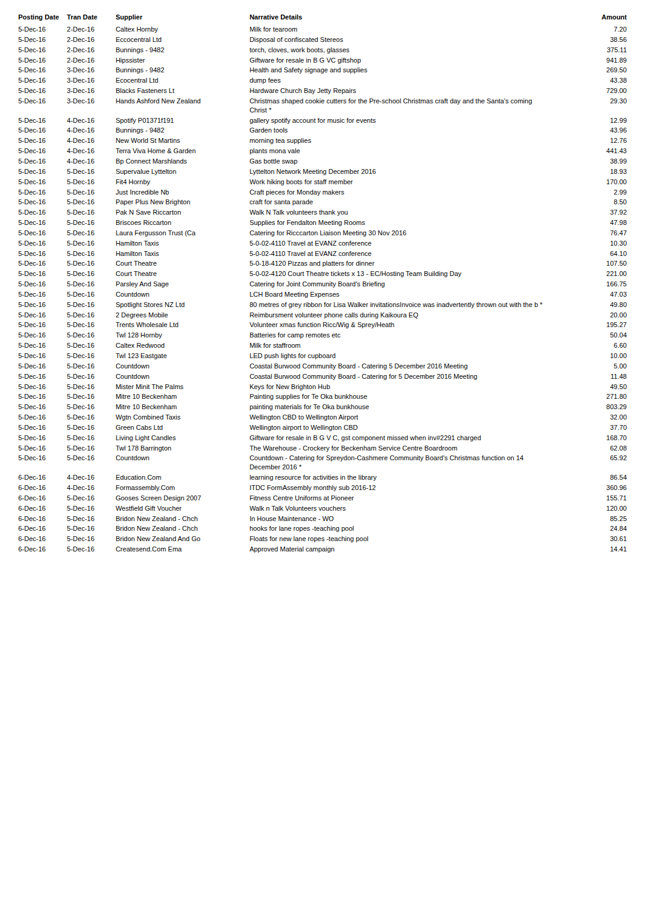| Posting Date | Tran Date | Supplier | Narrative Details | Amount |
| --- | --- | --- | --- | --- |
| 5-Dec-16 | 2-Dec-16 | Caltex Hornby | Milk for tearoom | 7.20 |
| 5-Dec-16 | 2-Dec-16 | Eccocentral Ltd | Disposal of confiscated Stereos | 38.56 |
| 5-Dec-16 | 2-Dec-16 | Bunnings - 9482 | torch, cloves, work boots, glasses | 375.11 |
| 5-Dec-16 | 2-Dec-16 | Hipssister | Giftware for resale in B G VC giftshop | 941.89 |
| 5-Dec-16 | 3-Dec-16 | Bunnings - 9482 | Health and Safety signage and supplies | 269.50 |
| 5-Dec-16 | 3-Dec-16 | Ecocentral Ltd | dump fees | 43.38 |
| 5-Dec-16 | 3-Dec-16 | Blacks Fasteners Lt | Hardware Church Bay Jetty Repairs | 729.00 |
| 5-Dec-16 | 3-Dec-16 | Hands Ashford New Zealand | Christmas shaped cookie cutters for the Pre-school Christmas craft day and the Santa's coming Christ * | 29.30 |
| 5-Dec-16 | 4-Dec-16 | Spotify P01371f191 | gallery spotify account for music for events | 12.99 |
| 5-Dec-16 | 4-Dec-16 | Bunnings - 9482 | Garden tools | 43.96 |
| 5-Dec-16 | 4-Dec-16 | New World St Martins | morning tea supplies | 12.76 |
| 5-Dec-16 | 4-Dec-16 | Terra Viva Home & Garden | plants mona vale | 441.43 |
| 5-Dec-16 | 4-Dec-16 | Bp Connect Marshlands | Gas bottle swap | 38.99 |
| 5-Dec-16 | 5-Dec-16 | Supervalue Lyttelton | Lyttelton Network Meeting December 2016 | 18.93 |
| 5-Dec-16 | 5-Dec-16 | Fit4 Hornby | Work hiking boots for staff member | 170.00 |
| 5-Dec-16 | 5-Dec-16 | Just Incredible Nb | Craft pieces for Monday makers | 2.99 |
| 5-Dec-16 | 5-Dec-16 | Paper Plus New Brighton | craft for santa parade | 8.50 |
| 5-Dec-16 | 5-Dec-16 | Pak N Save Riccarton | Walk N Talk volunteers thank you | 37.92 |
| 5-Dec-16 | 5-Dec-16 | Briscoes Riccarton | Supplies for Fendalton Meeting Rooms | 47.98 |
| 5-Dec-16 | 5-Dec-16 | Laura Fergusson Trust (Ca | Catering for Ricccarton Liaison Meeting 30 Nov 2016 | 76.47 |
| 5-Dec-16 | 5-Dec-16 | Hamilton Taxis | 5-0-02-4110 Travel at EVANZ conference | 10.30 |
| 5-Dec-16 | 5-Dec-16 | Hamilton Taxis | 5-0-02-4110 Travel at EVANZ conference | 64.10 |
| 5-Dec-16 | 5-Dec-16 | Court Theatre | 5-0-18-4120 Pizzas and platters for dinner | 107.50 |
| 5-Dec-16 | 5-Dec-16 | Court Theatre | 5-0-02-4120 Court Theatre tickets x 13 - EC/Hosting Team Building Day | 221.00 |
| 5-Dec-16 | 5-Dec-16 | Parsley And Sage | Catering for Joint Community Board's Briefing | 166.75 |
| 5-Dec-16 | 5-Dec-16 | Countdown | LCH Board Meeting Expenses | 47.03 |
| 5-Dec-16 | 5-Dec-16 | Spotlight Stores NZ Ltd | 80 metres of grey ribbon for Lisa Walker invitationsInvoice was inadvertently thrown out with the b * | 49.80 |
| 5-Dec-16 | 5-Dec-16 | 2 Degrees Mobile | Reimbursment volunteer phone calls during Kaikoura EQ | 20.00 |
| 5-Dec-16 | 5-Dec-16 | Trents Wholesale Ltd | Volunteer xmas function Ricc/Wig & Sprey/Heath | 195.27 |
| 5-Dec-16 | 5-Dec-16 | Twl 128 Hornby | Batteries for camp remotes etc | 50.04 |
| 5-Dec-16 | 5-Dec-16 | Caltex Redwood | Milk for staffroom | 6.60 |
| 5-Dec-16 | 5-Dec-16 | Twl 123 Eastgate | LED push lights for cupboard | 10.00 |
| 5-Dec-16 | 5-Dec-16 | Countdown | Coastal Burwood Community Board - Catering 5 December 2016 Meeting | 5.00 |
| 5-Dec-16 | 5-Dec-16 | Countdown | Coastal Burwood Community Board - Catering for 5 December 2016 Meeting | 11.48 |
| 5-Dec-16 | 5-Dec-16 | Mister Minit The Palms | Keys for New Brighton Hub | 49.50 |
| 5-Dec-16 | 5-Dec-16 | Mitre 10 Beckenham | Painting supplies for Te Oka bunkhouse | 271.80 |
| 5-Dec-16 | 5-Dec-16 | Mitre 10 Beckenham | painting materials for Te Oka bunkhouse | 803.29 |
| 5-Dec-16 | 5-Dec-16 | Wgtn Combined Taxis | Wellington CBD to Wellington Airport | 32.00 |
| 5-Dec-16 | 5-Dec-16 | Green Cabs Ltd | Wellington airport to Wellington CBD | 37.70 |
| 5-Dec-16 | 5-Dec-16 | Living Light Candles | Giftware for resale in B G V C, gst component missed when inv#2291 charged | 168.70 |
| 5-Dec-16 | 5-Dec-16 | Twl 178 Barrington | The Warehouse - Crockery for Beckenham Service Centre Boardroom | 62.08 |
| 5-Dec-16 | 5-Dec-16 | Countdown | Countdown - Catering for Spreydon-Cashmere Community Board's Christmas function on 14 December 2016 * | 65.92 |
| 6-Dec-16 | 4-Dec-16 | Education.Com | learning resource for activities in the library | 86.54 |
| 6-Dec-16 | 4-Dec-16 | Formassembly.Com | ITDC FormAssembly monthly sub 2016-12 | 360.96 |
| 6-Dec-16 | 5-Dec-16 | Gooses Screen Design 2007 | Fitness Centre Uniforms at Pioneer | 155.71 |
| 6-Dec-16 | 5-Dec-16 | Westfield Gift Voucher | Walk n Talk Volunteers vouchers | 120.00 |
| 6-Dec-16 | 5-Dec-16 | Bridon New Zealand - Chch | In House Maintenance - WO | 85.25 |
| 6-Dec-16 | 5-Dec-16 | Bridon New Zealand - Chch | hooks for lane ropes -teaching pool | 24.84 |
| 6-Dec-16 | 5-Dec-16 | Bridon New Zealand And Go | Floats for new lane ropes -teaching pool | 30.61 |
| 6-Dec-16 | 5-Dec-16 | Createsend.Com Ema | Approved Material campaign | 14.41 |